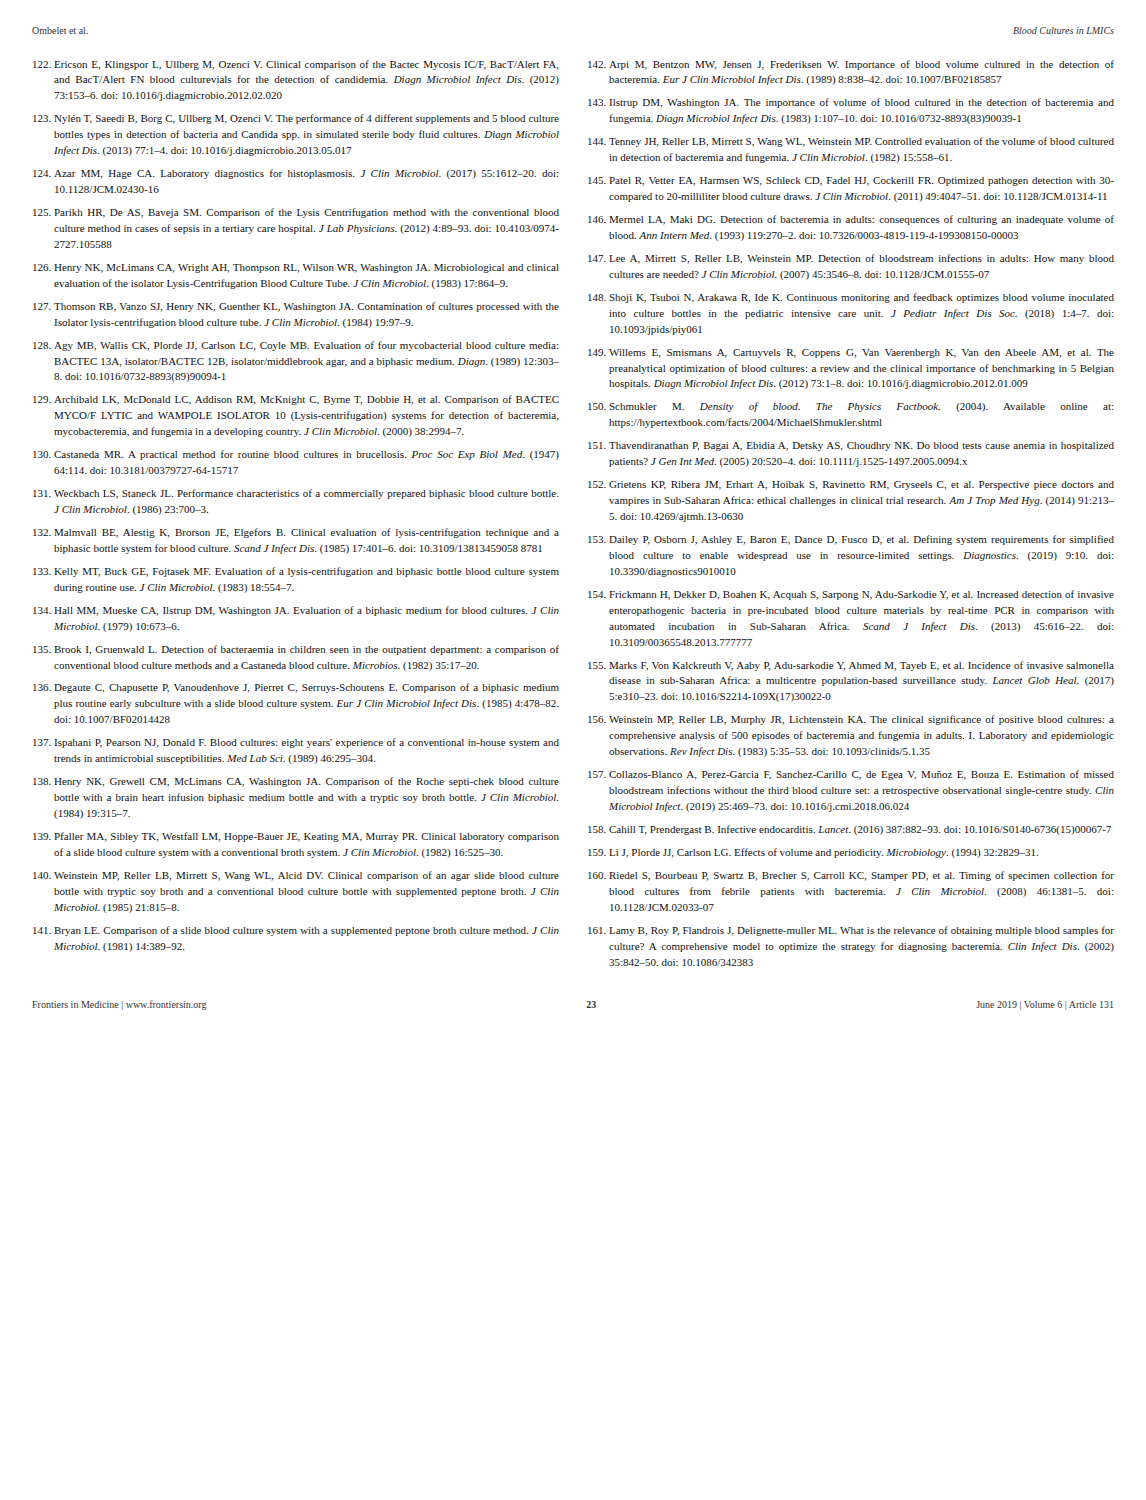Ombelet et al.
Blood Cultures in LMICs
Ericson E, Klingspor L, Ullberg M, Ozenci V. Clinical comparison of the Bactec Mycosis IC/F, BacT/Alert FA, and BacT/Alert FN blood culturevials for the detection of candidemia. Diagn Microbiol Infect Dis. (2012) 73:153–6. doi: 10.1016/j.diagmicrobio.2012.02.020
Nylén T, Saeedi B, Borg C, Ullberg M, Ozenci V. The performance of 4 different supplements and 5 blood culture bottles types in detection of bacteria and Candida spp. in simulated sterile body fluid cultures. Diagn Microbiol Infect Dis. (2013) 77:1–4. doi: 10.1016/j.diagmicrobio.2013.05.017
Azar MM, Hage CA. Laboratory diagnostics for histoplasmosis. J Clin Microbiol. (2017) 55:1612–20. doi: 10.1128/JCM.02430-16
Parikh HR, De AS, Baveja SM. Comparison of the Lysis Centrifugation method with the conventional blood culture method in cases of sepsis in a tertiary care hospital. J Lab Physicians. (2012) 4:89–93. doi: 10.4103/0974-2727.105588
Henry NK, McLimans CA, Wright AH, Thompson RL, Wilson WR, Washington JA. Microbiological and clinical evaluation of the isolator Lysis-Centrifugation Blood Culture Tube. J Clin Microbiol. (1983) 17:864–9.
Thomson RB, Vanzo SJ, Henry NK, Guenther KL, Washington JA. Contamination of cultures processed with the Isolator lysis-centrifugation blood culture tube. J Clin Microbiol. (1984) 19:97–9.
Agy MB, Wallis CK, Plorde JJ, Carlson LC, Coyle MB. Evaluation of four mycobacterial blood culture media: BACTEC 13A, isolator/BACTEC 12B, isolator/middlebrook agar, and a biphasic medium. Diagn. (1989) 12:303–8. doi: 10.1016/0732-8893(89)90094-1
Archibald LK, McDonald LC, Addison RM, McKnight C, Byrne T, Dobbie H, et al. Comparison of BACTEC MYCO/F LYTIC and WAMPOLE ISOLATOR 10 (Lysis-centrifugation) systems for detection of bacteremia, mycobacteremia, and fungemia in a developing country. J Clin Microbiol. (2000) 38:2994–7.
Castaneda MR. A practical method for routine blood cultures in brucellosis. Proc Soc Exp Biol Med. (1947) 64:114. doi: 10.3181/00379727-64-15717
Weckbach LS, Staneck JL. Performance characteristics of a commercially prepared biphasic blood culture bottle. J Clin Microbiol. (1986) 23:700–3.
Malmvall BE, Alestig K, Brorson JE, Elgefors B. Clinical evaluation of lysis-centrifugation technique and a biphasic bottle system for blood culture. Scand J Infect Dis. (1985) 17:401–6. doi: 10.3109/13813459058 8781
Kelly MT, Buck GE, Fojtasek MF. Evaluation of a lysis-centrifugation and biphasic bottle blood culture system during routine use. J Clin Microbiol. (1983) 18:554–7.
Hall MM, Mueske CA, Ilstrup DM, Washington JA. Evaluation of a biphasic medium for blood cultures. J Clin Microbiol. (1979) 10:673–6.
Brook I, Gruenwald L. Detection of bacteraemia in children seen in the outpatient department: a comparison of conventional blood culture methods and a Castaneda blood culture. Microbios. (1982) 35:17–20.
Degaute C, Chapusette P, Vanoudenhove J, Pierret C, Serruys-Schoutens E. Comparison of a biphasic medium plus routine early subculture with a slide blood culture system. Eur J Clin Microbiol Infect Dis. (1985) 4:478–82. doi: 10.1007/BF02014428
Ispahani P, Pearson NJ, Donald F. Blood cultures: eight years' experience of a conventional in-house system and trends in antimicrobial susceptibilities. Med Lab Sci. (1989) 46:295–304.
Henry NK, Grewell CM, McLimans CA, Washington JA. Comparison of the Roche septi-chek blood culture bottle with a brain heart infusion biphasic medium bottle and with a tryptic soy broth bottle. J Clin Microbiol. (1984) 19:315–7.
Pfaller MA, Sibley TK, Westfall LM, Hoppe-Bauer JE, Keating MA, Murray PR. Clinical laboratory comparison of a slide blood culture system with a conventional broth system. J Clin Microbiol. (1982) 16:525–30.
Weinstein MP, Reller LB, Mirrett S, Wang WL, Alcid DV. Clinical comparison of an agar slide blood culture bottle with tryptic soy broth and a conventional blood culture bottle with supplemented peptone broth. J Clin Microbiol. (1985) 21:815–8.
Bryan LE. Comparison of a slide blood culture system with a supplemented peptone broth culture method. J Clin Microbiol. (1981) 14:389–92.
Arpi M, Bentzon MW, Jensen J, Frederiksen W. Importance of blood volume cultured in the detection of bacteremia. Eur J Clin Microbiol Infect Dis. (1989) 8:838–42. doi: 10.1007/BF02185857
Ilstrup DM, Washington JA. The importance of volume of blood cultured in the detection of bacteremia and fungemia. Diagn Microbiol Infect Dis. (1983) 1:107–10. doi: 10.1016/0732-8893(83)90039-1
Tenney JH, Reller LB, Mirrett S, Wang WL, Weinstein MP. Controlled evaluation of the volume of blood cultured in detection of bacteremia and fungemia. J Clin Microbiol. (1982) 15:558–61.
Patel R, Vetter EA, Harmsen WS, Schleck CD, Fadel HJ, Cockerill FR. Optimized pathogen detection with 30- compared to 20-milliliter blood culture draws. J Clin Microbiol. (2011) 49:4047–51. doi: 10.1128/JCM.01314-11
Mermel LA, Maki DG. Detection of bacteremia in adults: consequences of culturing an inadequate volume of blood. Ann Intern Med. (1993) 119:270–2. doi: 10.7326/0003-4819-119-4-199308150-00003
Lee A, Mirrett S, Reller LB, Weinstein MP. Detection of bloodstream infections in adults: How many blood cultures are needed? J Clin Microbiol. (2007) 45:3546–8. doi: 10.1128/JCM.01555-07
Shoji K, Tsuboi N, Arakawa R, Ide K. Continuous monitoring and feedback optimizes blood volume inoculated into culture bottles in the pediatric intensive care unit. J Pediatr Infect Dis Soc. (2018) 1:4–7. doi: 10.1093/jpids/piy061
Willems E, Smismans A, Cartuyvels R, Coppens G, Van Vaerenbergh K, Van den Abeele AM, et al. The preanalytical optimization of blood cultures: a review and the clinical importance of benchmarking in 5 Belgian hospitals. Diagn Microbiol Infect Dis. (2012) 73:1–8. doi: 10.1016/j.diagmicrobio.2012.01.009
Schmukler M. Density of blood. The Physics Factbook. (2004). Available online at: https://hypertextbook.com/facts/2004/MichaelShmukler.shtml
Thavendiranathan P, Bagai A, Ebidia A, Detsky AS, Choudhry NK. Do blood tests cause anemia in hospitalized patients? J Gen Int Med. (2005) 20:520–4. doi: 10.1111/j.1525-1497.2005.0094.x
Grietens KP, Ribera JM, Erhart A, Hoibak S, Ravinetto RM, Gryseels C, et al. Perspective piece doctors and vampires in Sub-Saharan Africa: ethical challenges in clinical trial research. Am J Trop Med Hyg. (2014) 91:213–5. doi: 10.4269/ajtmh.13-0630
Dailey P, Osborn J, Ashley E, Baron E, Dance D, Fusco D, et al. Defining system requirements for simplified blood culture to enable widespread use in resource-limited settings. Diagnostics. (2019) 9:10. doi: 10.3390/diagnostics9010010
Frickmann H, Dekker D, Boahen K, Acquah S, Sarpong N, Adu-Sarkodie Y, et al. Increased detection of invasive enteropathogenic bacteria in pre-incubated blood culture materials by real-time PCR in comparison with automated incubation in Sub-Saharan Africa. Scand J Infect Dis. (2013) 45:616–22. doi: 10.3109/00365548.2013.777777
Marks F, Von Kalckreuth V, Aaby P, Adu-sarkodie Y, Ahmed M, Tayeb E, et al. Incidence of invasive salmonella disease in sub-Saharan Africa: a multicentre population-based surveillance study. Lancet Glob Heal. (2017) 5:e310–23. doi: 10.1016/S2214-109X(17)30022-0
Weinstein MP, Reller LB, Murphy JR, Lichtenstein KA. The clinical significance of positive blood cultures: a comprehensive analysis of 500 episodes of bacteremia and fungemia in adults. I. Laboratory and epidemiologic observations. Rev Infect Dis. (1983) 5:35–53. doi: 10.1093/clinids/5.1.35
Collazos-Blanco A, Perez-Garcia F, Sanchez-Carillo C, de Egea V, Muñoz E, Bouza E. Estimation of missed bloodstream infections without the third blood culture set: a retrospective observational single-centre study. Clin Microbiol Infect. (2019) 25:469–73. doi: 10.1016/j.cmi.2018.06.024
Cahill T, Prendergast B. Infective endocarditis. Lancet. (2016) 387:882–93. doi: 10.1016/S0140-6736(15)00067-7
Li J, Plorde JJ, Carlson LG. Effects of volume and periodicity. Microbiology. (1994) 32:2829–31.
Riedel S, Bourbeau P, Swartz B, Brecher S, Carroll KC, Stamper PD, et al. Timing of specimen collection for blood cultures from febrile patients with bacteremia. J Clin Microbiol. (2008) 46:1381–5. doi: 10.1128/JCM.02033-07
Lamy B, Roy P, Flandrois J, Delignette-muller ML. What is the relevance of obtaining multiple blood samples for culture? A comprehensive model to optimize the strategy for diagnosing bacteremia. Clin Infect Dis. (2002) 35:842–50. doi: 10.1086/342383
Frontiers in Medicine | www.frontiersin.org
23
June 2019 | Volume 6 | Article 131